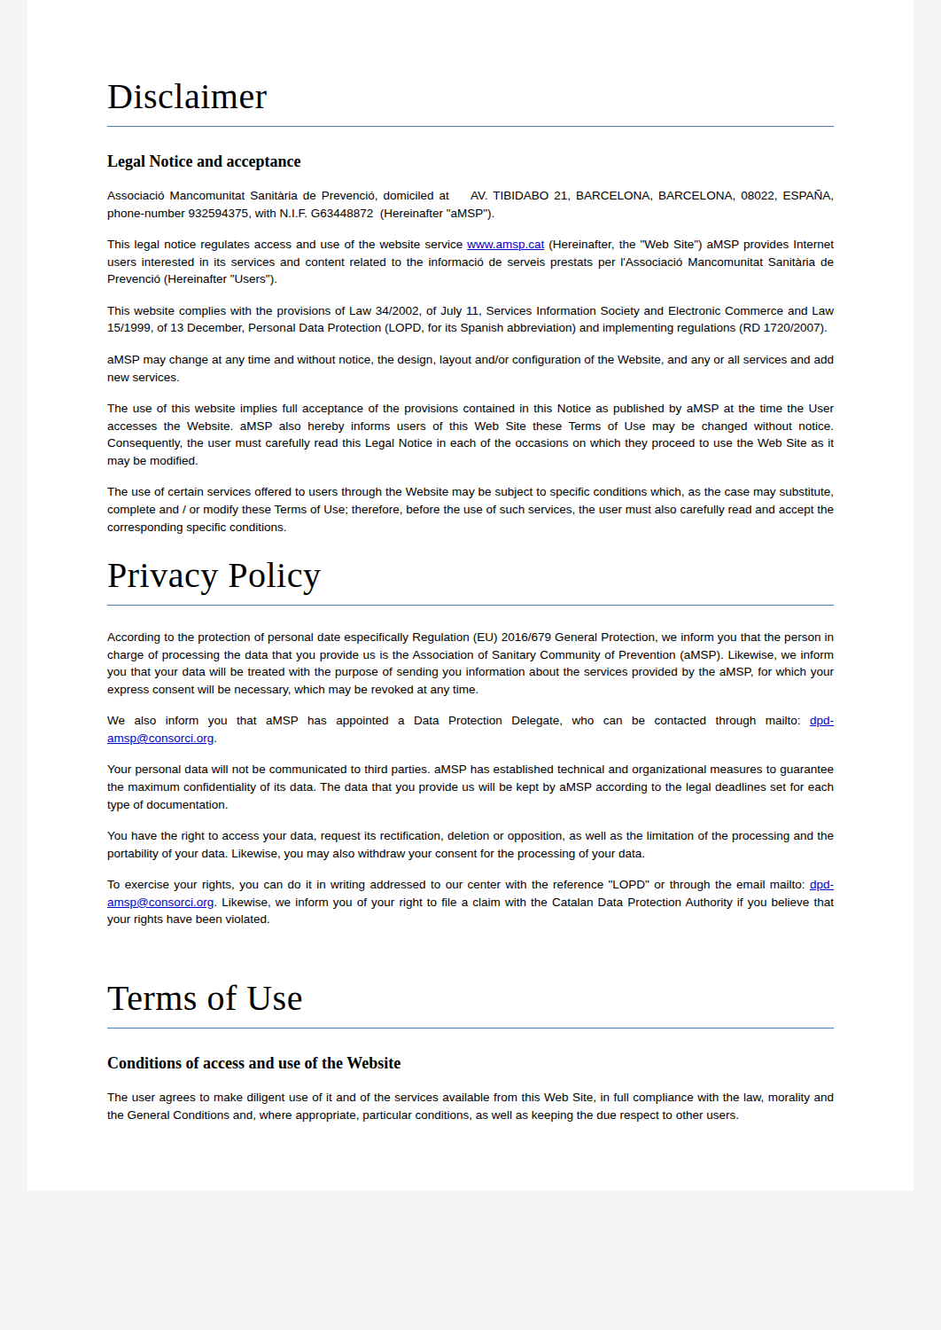Disclaimer
Legal Notice and acceptance
Associació Mancomunitat Sanitària de Prevenció, domiciled at AV. TIBIDABO 21, BARCELONA, BARCELONA, 08022, ESPAÑA, phone-number 932594375, with N.I.F. G63448872 (Hereinafter "aMSP").
This legal notice regulates access and use of the website service www.amsp.cat (Hereinafter, the "Web Site") aMSP provides Internet users interested in its services and content related to the informació de serveis prestats per l'Associació Mancomunitat Sanitària de Prevenció (Hereinafter "Users").
This website complies with the provisions of Law 34/2002, of July 11, Services Information Society and Electronic Commerce and Law 15/1999, of 13 December, Personal Data Protection (LOPD, for its Spanish abbreviation) and implementing regulations (RD 1720/2007).
aMSP may change at any time and without notice, the design, layout and/or configuration of the Website, and any or all services and add new services.
The use of this website implies full acceptance of the provisions contained in this Notice as published by aMSP at the time the User accesses the Website. aMSP also hereby informs users of this Web Site these Terms of Use may be changed without notice. Consequently, the user must carefully read this Legal Notice in each of the occasions on which they proceed to use the Web Site as it may be modified.
The use of certain services offered to users through the Website may be subject to specific conditions which, as the case may substitute, complete and / or modify these Terms of Use; therefore, before the use of such services, the user must also carefully read and accept the corresponding specific conditions.
Privacy Policy
According to the protection of personal date especifically Regulation (EU) 2016/679 General Protection, we inform you that the person in charge of processing the data that you provide us is the Association of Sanitary Community of Prevention (aMSP). Likewise, we inform you that your data will be treated with the purpose of sending you information about the services provided by the aMSP, for which your express consent will be necessary, which may be revoked at any time.
We also inform you that aMSP has appointed a Data Protection Delegate, who can be contacted through mailto: dpd-amsp@consorci.org.
Your personal data will not be communicated to third parties. aMSP has established technical and organizational measures to guarantee the maximum confidentiality of its data. The data that you provide us will be kept by aMSP according to the legal deadlines set for each type of documentation.
You have the right to access your data, request its rectification, deletion or opposition, as well as the limitation of the processing and the portability of your data. Likewise, you may also withdraw your consent for the processing of your data.
To exercise your rights, you can do it in writing addressed to our center with the reference "LOPD" or through the email mailto: dpd-amsp@consorci.org. Likewise, we inform you of your right to file a claim with the Catalan Data Protection Authority if you believe that your rights have been violated.
Terms of Use
Conditions of access and use of the Website
The user agrees to make diligent use of it and of the services available from this Web Site, in full compliance with the law, morality and the General Conditions and, where appropriate, particular conditions, as well as keeping the due respect to other users.